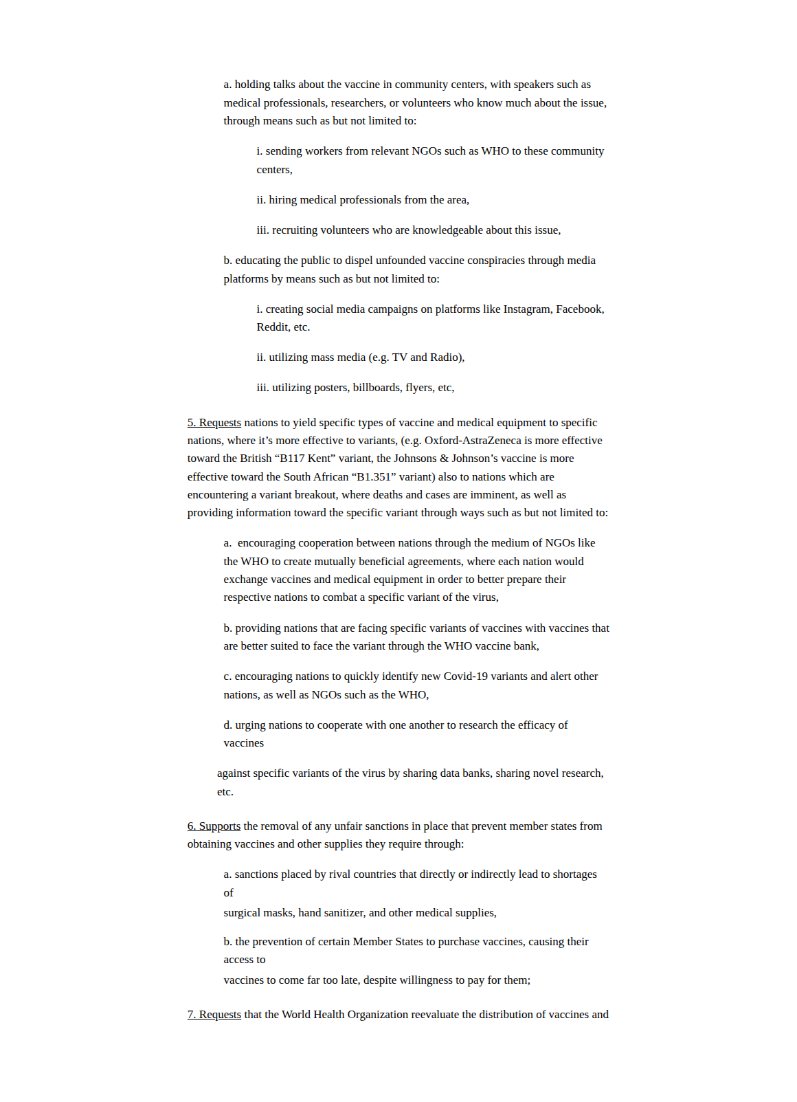a. holding talks about the vaccine in community centers, with speakers such as medical professionals, researchers, or volunteers who know much about the issue, through means such as but not limited to:
i. sending workers from relevant NGOs such as WHO to these community centers,
ii. hiring medical professionals from the area,
iii. recruiting volunteers who are knowledgeable about this issue,
b. educating the public to dispel unfounded vaccine conspiracies through media platforms by means such as but not limited to:
i. creating social media campaigns on platforms like Instagram, Facebook, Reddit, etc.
ii. utilizing mass media (e.g. TV and Radio),
iii. utilizing posters, billboards, flyers, etc,
5. Requests nations to yield specific types of vaccine and medical equipment to specific nations, where it’s more effective to variants, (e.g. Oxford-AstraZeneca is more effective toward the British “B117 Kent” variant, the Johnsons & Johnson’s vaccine is more effective toward the South African “B1.351” variant) also to nations which are encountering a variant breakout, where deaths and cases are imminent, as well as providing information toward the specific variant through ways such as but not limited to:
a. encouraging cooperation between nations through the medium of NGOs like the WHO to create mutually beneficial agreements, where each nation would exchange vaccines and medical equipment in order to better prepare their respective nations to combat a specific variant of the virus,
b. providing nations that are facing specific variants of vaccines with vaccines that are better suited to face the variant through the WHO vaccine bank,
c. encouraging nations to quickly identify new Covid-19 variants and alert other nations, as well as NGOs such as the WHO,
d. urging nations to cooperate with one another to research the efficacy of vaccines
against specific variants of the virus by sharing data banks, sharing novel research, etc.
6. Supports the removal of any unfair sanctions in place that prevent member states from obtaining vaccines and other supplies they require through:
a. sanctions placed by rival countries that directly or indirectly lead to shortages of
surgical masks, hand sanitizer, and other medical supplies,
b. the prevention of certain Member States to purchase vaccines, causing their access to
vaccines to come far too late, despite willingness to pay for them;
7. Requests that the World Health Organization reevaluate the distribution of vaccines and